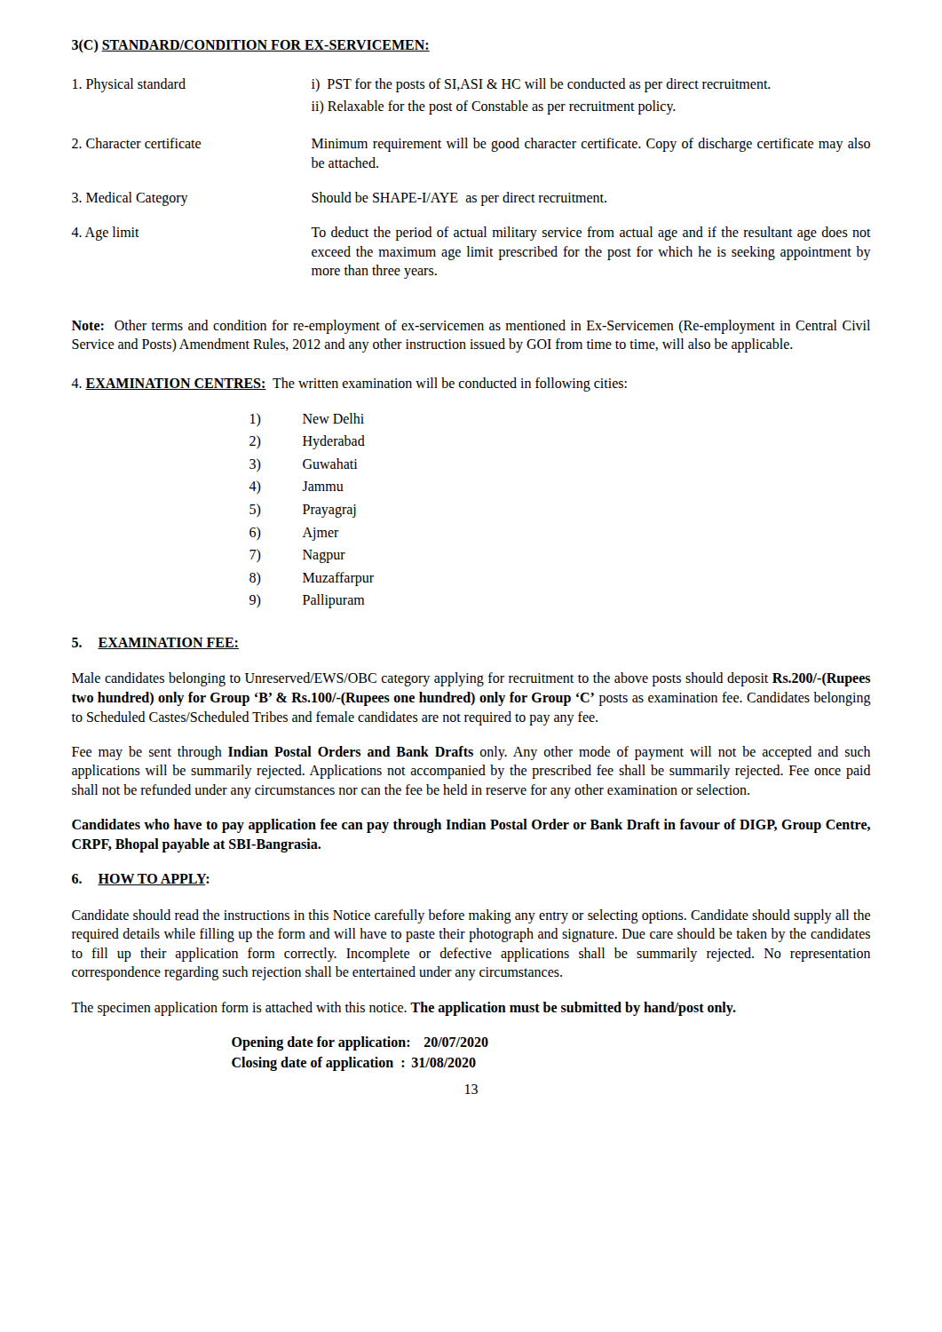3(C) STANDARD/CONDITION FOR EX-SERVICEMEN:
| 1. Physical standard | i) PST for the posts of SI,ASI & HC will be conducted as per direct recruitment. ii) Relaxable for the post of Constable as per recruitment policy. |
| 2. Character certificate | Minimum requirement will be good character certificate. Copy of discharge certificate may also be attached. |
| 3. Medical Category | Should be SHAPE-I/AYE as per direct recruitment. |
| 4. Age limit | To deduct the period of actual military service from actual age and if the resultant age does not exceed the maximum age limit prescribed for the post for which he is seeking appointment by more than three years. |
Note: Other terms and condition for re-employment of ex-servicemen as mentioned in Ex-Servicemen (Re-employment in Central Civil Service and Posts) Amendment Rules, 2012 and any other instruction issued by GOI from time to time, will also be applicable.
4. EXAMINATION CENTRES: The written examination will be conducted in following cities:
1) New Delhi
2) Hyderabad
3) Guwahati
4) Jammu
5) Prayagraj
6) Ajmer
7) Nagpur
8) Muzaffarpur
9) Pallipuram
5. EXAMINATION FEE:
Male candidates belonging to Unreserved/EWS/OBC category applying for recruitment to the above posts should deposit Rs.200/-(Rupees two hundred) only for Group ‘B’ & Rs.100/-(Rupees one hundred) only for Group ‘C’ posts as examination fee. Candidates belonging to Scheduled Castes/Scheduled Tribes and female candidates are not required to pay any fee.
Fee may be sent through Indian Postal Orders and Bank Drafts only. Any other mode of payment will not be accepted and such applications will be summarily rejected. Applications not accompanied by the prescribed fee shall be summarily rejected. Fee once paid shall not be refunded under any circumstances nor can the fee be held in reserve for any other examination or selection.
Candidates who have to pay application fee can pay through Indian Postal Order or Bank Draft in favour of DIGP, Group Centre, CRPF, Bhopal payable at SBI-Bangrasia.
6. HOW TO APPLY:
Candidate should read the instructions in this Notice carefully before making any entry or selecting options. Candidate should supply all the required details while filling up the form and will have to paste their photograph and signature. Due care should be taken by the candidates to fill up their application form correctly. Incomplete or defective applications shall be summarily rejected. No representation correspondence regarding such rejection shall be entertained under any circumstances.
The specimen application form is attached with this notice. The application must be submitted by hand/post only.
Opening date for application: 20/07/2020
Closing date of application : 31/08/2020
13